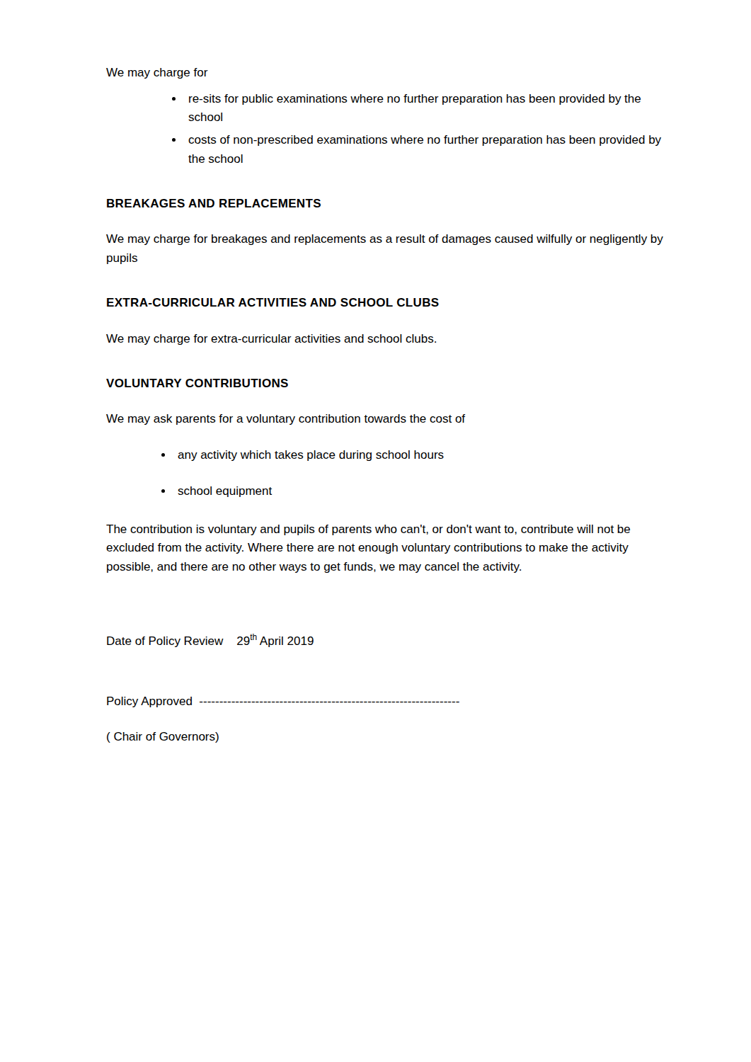We may charge for
re-sits for public examinations where no further preparation has been provided by the school
costs of non-prescribed examinations where no further preparation has been provided by the school
BREAKAGES AND REPLACEMENTS
We may charge for breakages and replacements as a result of damages caused wilfully or negligently by pupils
EXTRA-CURRICULAR ACTIVITIES AND SCHOOL CLUBS
We may charge for extra-curricular activities and school clubs.
VOLUNTARY CONTRIBUTIONS
We may ask parents for a voluntary contribution towards the cost of
any activity which takes place during school hours
school equipment
The contribution is voluntary and pupils of parents who can't, or don't want to, contribute will not be excluded from the activity. Where there are not enough voluntary contributions to make the activity possible, and there are no other ways to get funds, we may cancel the activity.
Date of Policy Review 29th April 2019
Policy Approved -----------------------------------------------------------------
( Chair of Governors)